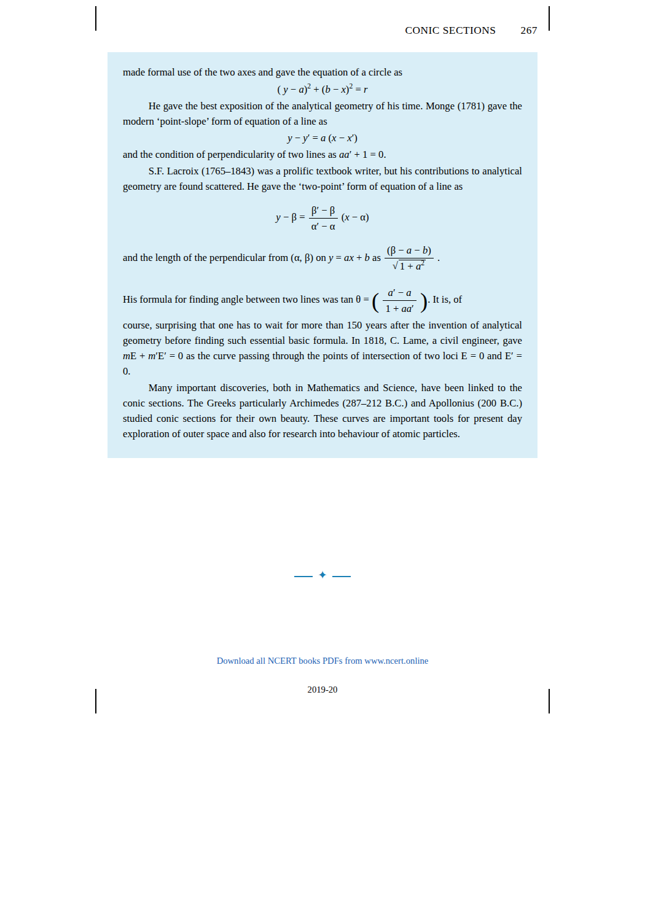CONIC SECTIONS 267
made formal use of the two axes and gave the equation of a circle as
( y − a)2 + (b − x)2 = r
He gave the best exposition of the analytical geometry of his time. Monge (1781) gave the modern ‘point-slope’ form of equation of a line as
y − y′ = a (x − x′)
and the condition of perpendicularity of two lines as aa′ + 1 = 0.
S.F. Lacroix (1765–1843) was a prolific textbook writer, but his contributions to analytical geometry are found scattered. He gave the ‘two-point’ form of equation of a line as
y − β = β′ − β α′ − α (x − α)
and the length of the perpendicular from (α, β) on y = ax + b as (β − a − b) 1 + a2 .
His formula for finding angle between two lines was tan θ = ( a′ − a 1 + aa′ ). It is, of
course, surprising that one has to wait for more than 150 years after the invention of analytical geometry before finding such essential basic formula. In 1818, C. Lame, a civil engineer, gave m E + m′E′ = 0 as the curve passing through the points of intersection of two loci E = 0 and E′ = 0.
Many important discoveries, both in Mathematics and Science, have been linked to the conic sections. The Greeks particularly Archimedes (287–212 B.C.) and Apollonius (200 B.C.) studied conic sections for their own beauty. These curves are important tools for present day exploration of outer space and also for research into behaviour of atomic particles.
✦
Download all NCERT books PDFs from www.ncert.online
2019-20